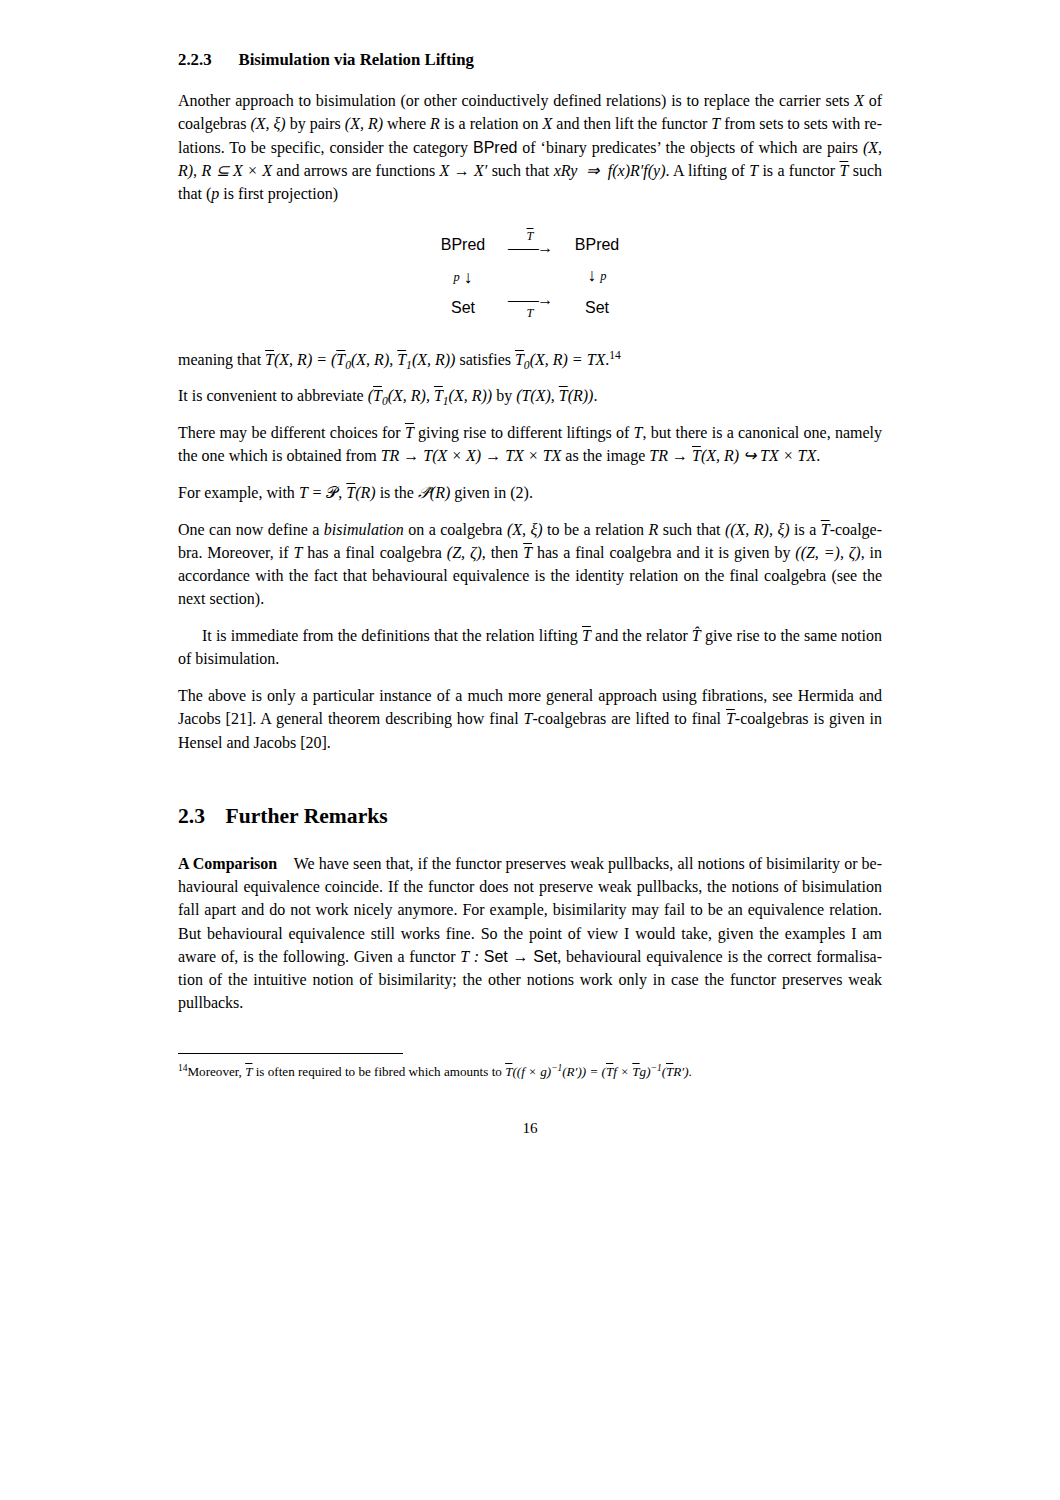2.2.3 Bisimulation via Relation Lifting
Another approach to bisimulation (or other coinductively defined relations) is to replace the carrier sets X of coalgebras (X, ξ) by pairs (X, R) where R is a relation on X and then lift the functor T from sets to sets with relations. To be specific, consider the category BPred of ‘binary predicates’ the objects of which are pairs (X, R), R ⊆ X × X and arrows are functions X → X′ such that xRy ⇒ f(x)R′f(y). A lifting of T is a functor T such that (p is first projection)
| BPred | T ——→ | BPred |
| p ↓ | | ↓ p |
| Set | ——→ T | Set |
meaning that T(X, R) = (T0(X, R), T1(X, R)) satisfies T0(X, R) = TX.14
It is convenient to abbreviate (T0(X, R), T1(X, R)) by (T(X), T(R)).
There may be different choices for T giving rise to different liftings of T, but there is a canonical one, namely the one which is obtained from TR → T(X × X) → TX × TX as the image TR → T(X, R) ↪ TX × TX.
For example, with T = 𝒫, T(R) is the 𝒫̂(R) given in (2).
One can now define a bisimulation on a coalgebra (X, ξ) to be a relation R such that ((X, R), ξ) is a T-coalgebra. Moreover, if T has a final coalgebra (Z, ζ), then T has a final coalgebra and it is given by ((Z, =), ζ), in accordance with the fact that behavioural equivalence is the identity relation on the final coalgebra (see the next section).
It is immediate from the definitions that the relation lifting T and the relator T̂ give rise to the same notion of bisimulation.
The above is only a particular instance of a much more general approach using fibrations, see Hermida and Jacobs [21]. A general theorem describing how final T-coalgebras are lifted to final T-coalgebras is given in Hensel and Jacobs [20].
2.3 Further Remarks
A Comparison We have seen that, if the functor preserves weak pullbacks, all notions of bisimilarity or behavioural equivalence coincide. If the functor does not preserve weak pullbacks, the notions of bisimulation fall apart and do not work nicely anymore. For example, bisimilarity may fail to be an equivalence relation. But behavioural equivalence still works fine. So the point of view I would take, given the examples I am aware of, is the following. Given a functor T : Set → Set, behavioural equivalence is the correct formalisation of the intuitive notion of bisimilarity; the other notions work only in case the functor preserves weak pullbacks.
14Moreover, T is often required to be fibred which amounts to T((f × g)−1(R′)) = (Tf × Tg)−1(TR′).
16